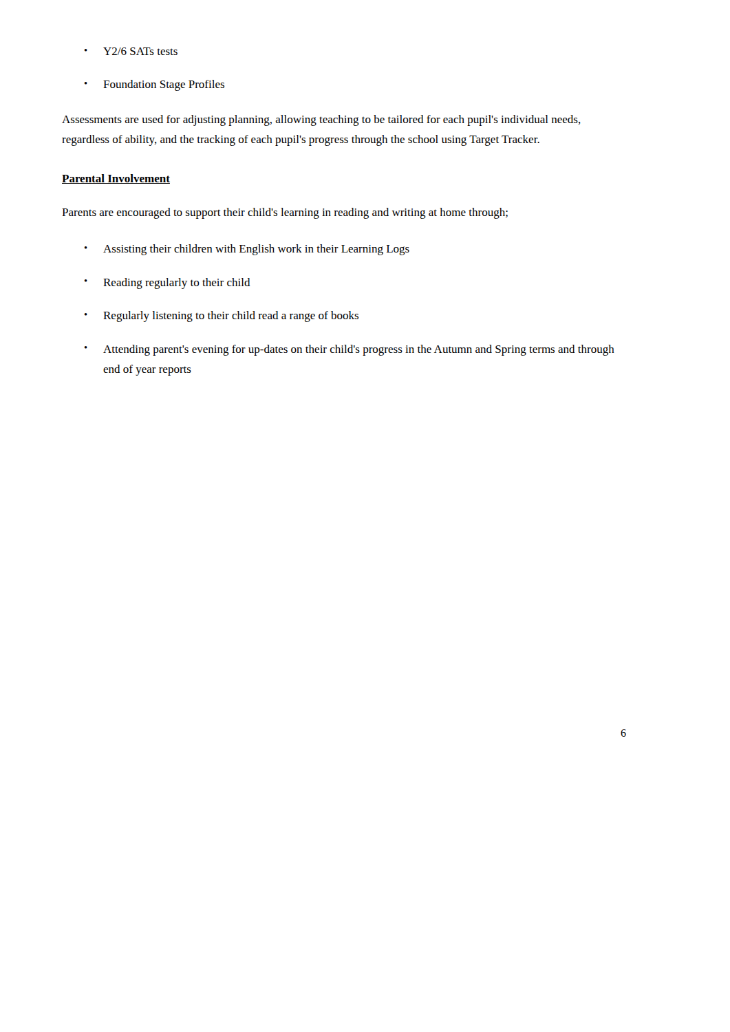Y2/6 SATs tests
Foundation Stage Profiles
Assessments are used for adjusting planning, allowing teaching to be tailored for each pupil's individual needs, regardless of ability, and the tracking of each pupil's progress through the school using Target Tracker.
Parental Involvement
Parents are encouraged to support their child's learning in reading and writing at home through;
Assisting their children with English work in their Learning Logs
Reading regularly to their child
Regularly listening to their child read a range of books
Attending parent's evening for up-dates on their child's progress in the Autumn and Spring terms and through end of year reports
6